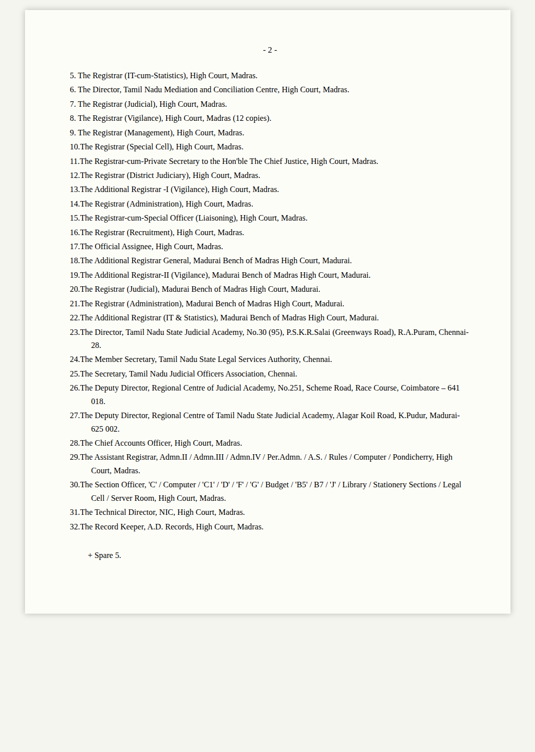- 2 -
5. The Registrar (IT-cum-Statistics), High Court, Madras.
6. The Director, Tamil Nadu Mediation and Conciliation Centre, High Court, Madras.
7. The Registrar (Judicial), High Court, Madras.
8. The Registrar (Vigilance), High Court, Madras (12 copies).
9. The Registrar (Management), High Court, Madras.
10. The Registrar (Special Cell), High Court, Madras.
11. The Registrar-cum-Private Secretary to the Hon'ble The Chief Justice, High Court, Madras.
12. The Registrar (District Judiciary), High Court, Madras.
13. The Additional Registrar -I (Vigilance), High Court, Madras.
14. The Registrar (Administration), High Court, Madras.
15. The Registrar-cum-Special Officer (Liaisoning), High Court, Madras.
16. The Registrar (Recruitment), High Court, Madras.
17. The Official Assignee, High Court, Madras.
18. The Additional Registrar General, Madurai Bench of Madras High Court, Madurai.
19. The Additional Registrar-II (Vigilance), Madurai Bench of Madras High Court, Madurai.
20. The Registrar (Judicial), Madurai Bench of Madras High Court, Madurai.
21. The Registrar (Administration), Madurai Bench of Madras High Court, Madurai.
22. The Additional Registrar (IT & Statistics), Madurai Bench of Madras High Court, Madurai.
23. The Director, Tamil Nadu State Judicial Academy, No.30 (95), P.S.K.R.Salai (Greenways Road), R.A.Puram, Chennai-28.
24. The Member Secretary, Tamil Nadu State Legal Services Authority, Chennai.
25. The Secretary, Tamil Nadu Judicial Officers Association, Chennai.
26. The Deputy Director, Regional Centre of Judicial Academy, No.251, Scheme Road, Race Course, Coimbatore – 641 018.
27. The Deputy Director, Regional Centre of Tamil Nadu State Judicial Academy, Alagar Koil Road, K.Pudur, Madurai-625 002.
28. The Chief Accounts Officer, High Court, Madras.
29. The Assistant Registrar, Admn.II / Admn.III / Admn.IV / Per.Admn. / A.S. / Rules / Computer / Pondicherry, High Court, Madras.
30. The Section Officer, 'C' / Computer / 'C1' / 'D' / 'F' / 'G' / Budget / 'B5' / B7 / 'J' / Library / Stationery Sections / Legal Cell / Server Room, High Court, Madras.
31. The Technical Director, NIC, High Court, Madras.
32. The Record Keeper, A.D. Records, High Court, Madras.
+ Spare 5.